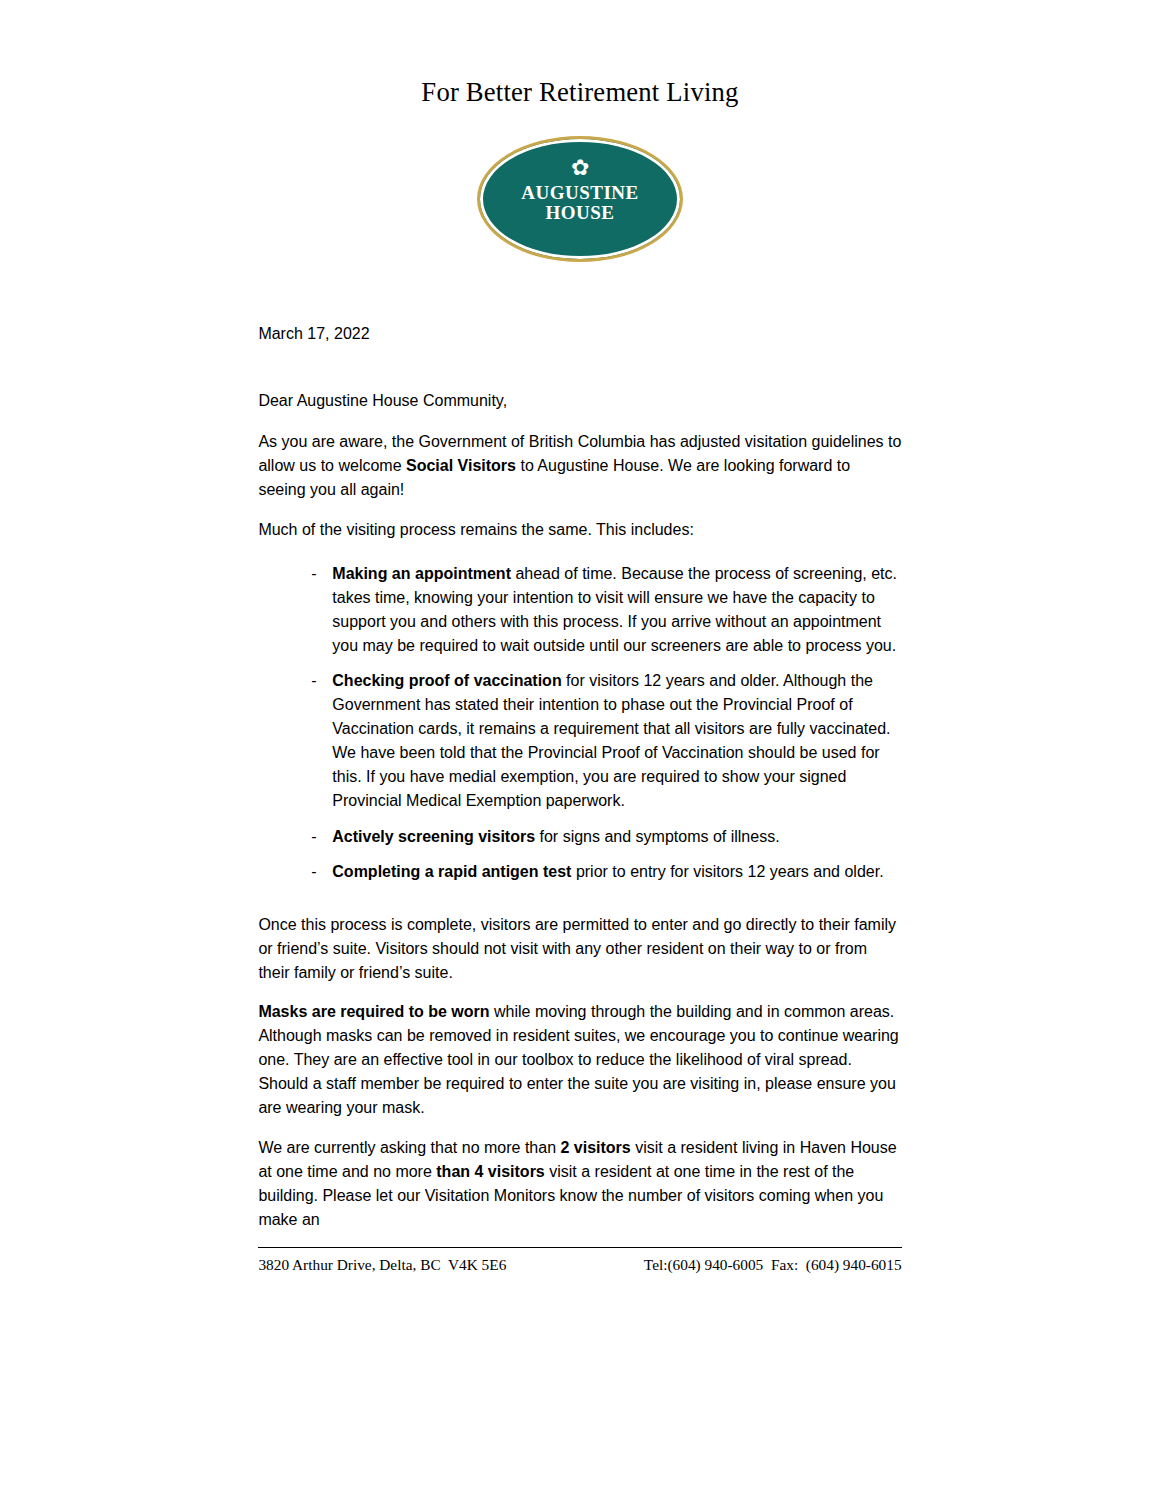For Better Retirement Living
✿ AUGUSTINE HOUSE
March 17, 2022
Dear Augustine House Community,
As you are aware, the Government of British Columbia has adjusted visitation guidelines to allow us to welcome Social Visitors to Augustine House. We are looking forward to seeing you all again!
Much of the visiting process remains the same. This includes:
Making an appointment ahead of time. Because the process of screening, etc. takes time, knowing your intention to visit will ensure we have the capacity to support you and others with this process. If you arrive without an appointment you may be required to wait outside until our screeners are able to process you.
Checking proof of vaccination for visitors 12 years and older. Although the Government has stated their intention to phase out the Provincial Proof of Vaccination cards, it remains a requirement that all visitors are fully vaccinated. We have been told that the Provincial Proof of Vaccination should be used for this. If you have medial exemption, you are required to show your signed Provincial Medical Exemption paperwork.
Actively screening visitors for signs and symptoms of illness.
Completing a rapid antigen test prior to entry for visitors 12 years and older.
Once this process is complete, visitors are permitted to enter and go directly to their family or friend’s suite. Visitors should not visit with any other resident on their way to or from their family or friend’s suite.
Masks are required to be worn while moving through the building and in common areas. Although masks can be removed in resident suites, we encourage you to continue wearing one. They are an effective tool in our toolbox to reduce the likelihood of viral spread. Should a staff member be required to enter the suite you are visiting in, please ensure you are wearing your mask.
We are currently asking that no more than 2 visitors visit a resident living in Haven House at one time and no more than 4 visitors visit a resident at one time in the rest of the building. Please let our Visitation Monitors know the number of visitors coming when you make an
3820 Arthur Drive, Delta, BC V4K 5E6 Tel:(604) 940-6005 Fax: (604) 940-6015